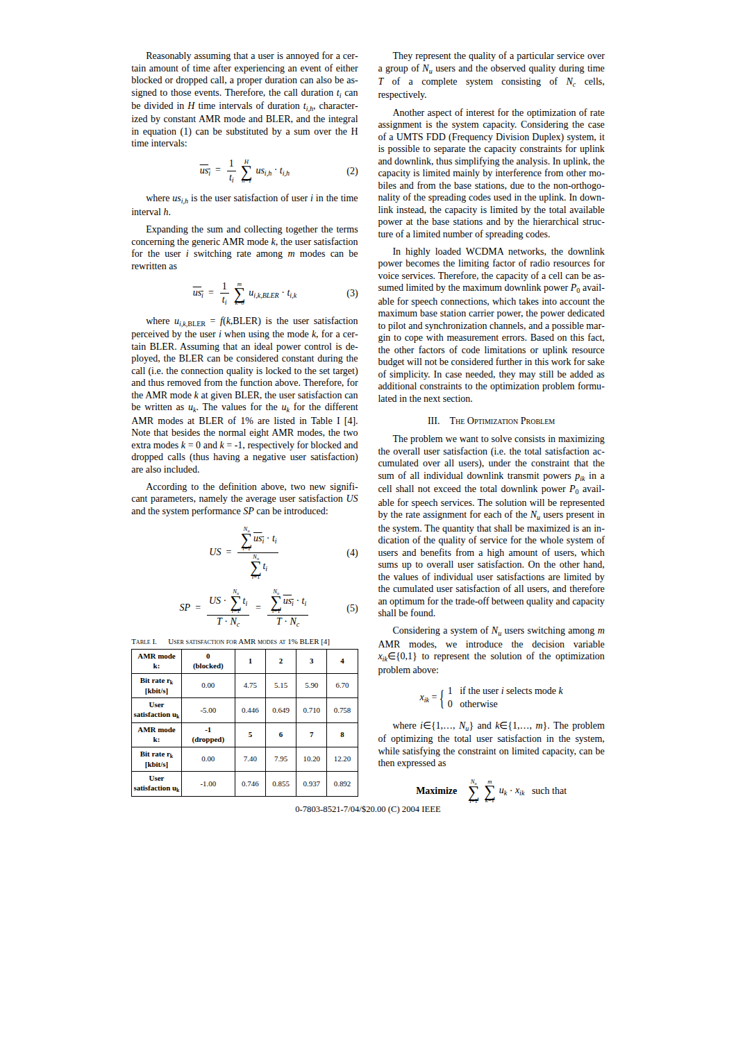Reasonably assuming that a user is annoyed for a certain amount of time after experiencing an event of either blocked or dropped call, a proper duration can also be assigned to those events. Therefore, the call duration ti can be divided in H time intervals of duration ti,h, characterized by constant AMR mode and BLER, and the integral in equation (1) can be substituted by a sum over the H time intervals:
usi = 1 ti H∑h=1 usi,h · ti,h (2)
where usi,h is the user satisfaction of user i in the time interval h.
Expanding the sum and collecting together the terms concerning the generic AMR mode k, the user satisfaction for the user i switching rate among m modes can be rewritten as
usi = 1 ti m∑k=0 ui,k,BLER · ti,k (3)
where ui,k, BLER = f(k,BLER) is the user satisfaction perceived by the user i when using the mode k, for a certain BLER. Assuming that an ideal power control is deployed, the BLER can be considered constant during the call (i.e. the connection quality is locked to the set target) and thus removed from the function above. Therefore, for the AMR mode k at given BLER, the user satisfaction can be written as uk. The values for the uk for the different AMR modes at BLER of 1% are listed in Table I [4]. Note that besides the normal eight AMR modes, the two extra modes k = 0 and k = -1, respectively for blocked and dropped calls (thus having a negative user satisfaction) are also included.
According to the definition above, two new significant parameters, namely the average user satisfaction US and the system performance SP can be introduced:
US = Nu∑i=1 usi · ti Nu∑i=1 ti (4)
SP = US · Nu∑i=1 ti T · Nc = Nu∑i=1 usi · ti T · Nc (5)
Table I. User satisfaction for AMR modes at 1% BLER [4]
| AMR mode k: | 0 (blocked) | 1 | 2 | 3 | 4 |
| --- | --- | --- | --- | --- | --- |
| Bit rate r k [kbit/s] | 0.00 | 4.75 | 5.15 | 5.90 | 6.70 |
| User satisfaction u k | -5.00 | 0.446 | 0.649 | 0.710 | 0.758 |
| AMR mode k: | -1 (dropped) | 5 | 6 | 7 | 8 |
| Bit rate r k [kbit/s] | 0.00 | 7.40 | 7.95 | 10.20 | 12.20 |
| User satisfaction u k | -1.00 | 0.746 | 0.855 | 0.937 | 0.892 |
They represent the quality of a particular service over a group of Nu users and the observed quality during time T of a complete system consisting of Nc cells, respectively.
Another aspect of interest for the optimization of rate assignment is the system capacity. Considering the case of a UMTS FDD (Frequency Division Duplex) system, it is possible to separate the capacity constraints for uplink and downlink, thus simplifying the analysis. In uplink, the capacity is limited mainly by interference from other mobiles and from the base stations, due to the non-orthogonality of the spreading codes used in the uplink. In downlink instead, the capacity is limited by the total available power at the base stations and by the hierarchical structure of a limited number of spreading codes.
In highly loaded WCDMA networks, the downlink power becomes the limiting factor of radio resources for voice services. Therefore, the capacity of a cell can be assumed limited by the maximum downlink power P 0 available for speech connections, which takes into account the maximum base station carrier power, the power dedicated to pilot and synchronization channels, and a possible margin to cope with measurement errors. Based on this fact, the other factors of code limitations or uplink resource budget will not be considered further in this work for sake of simplicity. In case needed, they may still be added as additional constraints to the optimization problem formulated in the next section.
III. The Optimization Problem
The problem we want to solve consists in maximizing the overall user satisfaction (i.e. the total satisfaction accumulated over all users), under the constraint that the sum of all individual downlink transmit powers pik in a cell shall not exceed the total downlink power P 0 available for speech services. The solution will be represented by the rate assignment for each of the Nu users present in the system. The quantity that shall be maximized is an indication of the quality of service for the whole system of users and benefits from a high amount of users, which sums up to overall user satisfaction. On the other hand, the values of individual user satisfactions are limited by the cumulated user satisfaction of all users, and therefore an optimum for the trade-off between quality and capacity shall be found.
Considering a system of Nu users switching among m AMR modes, we introduce the decision variable xik∈{0,1} to represent the solution of the optimization problem above:
xik = {
1 if the user i selects mode k
0 otherwise
where i∈{1,…, Nu} and k∈{1,…, m}. The problem of optimizing the total user satisfaction in the system, while satisfying the constraint on limited capacity, can be then expressed as
Maximize Nu∑i=1 m∑k=1 uk · xik such that
0-7803-8521-7/04/$20.00 (C) 2004 IEEE